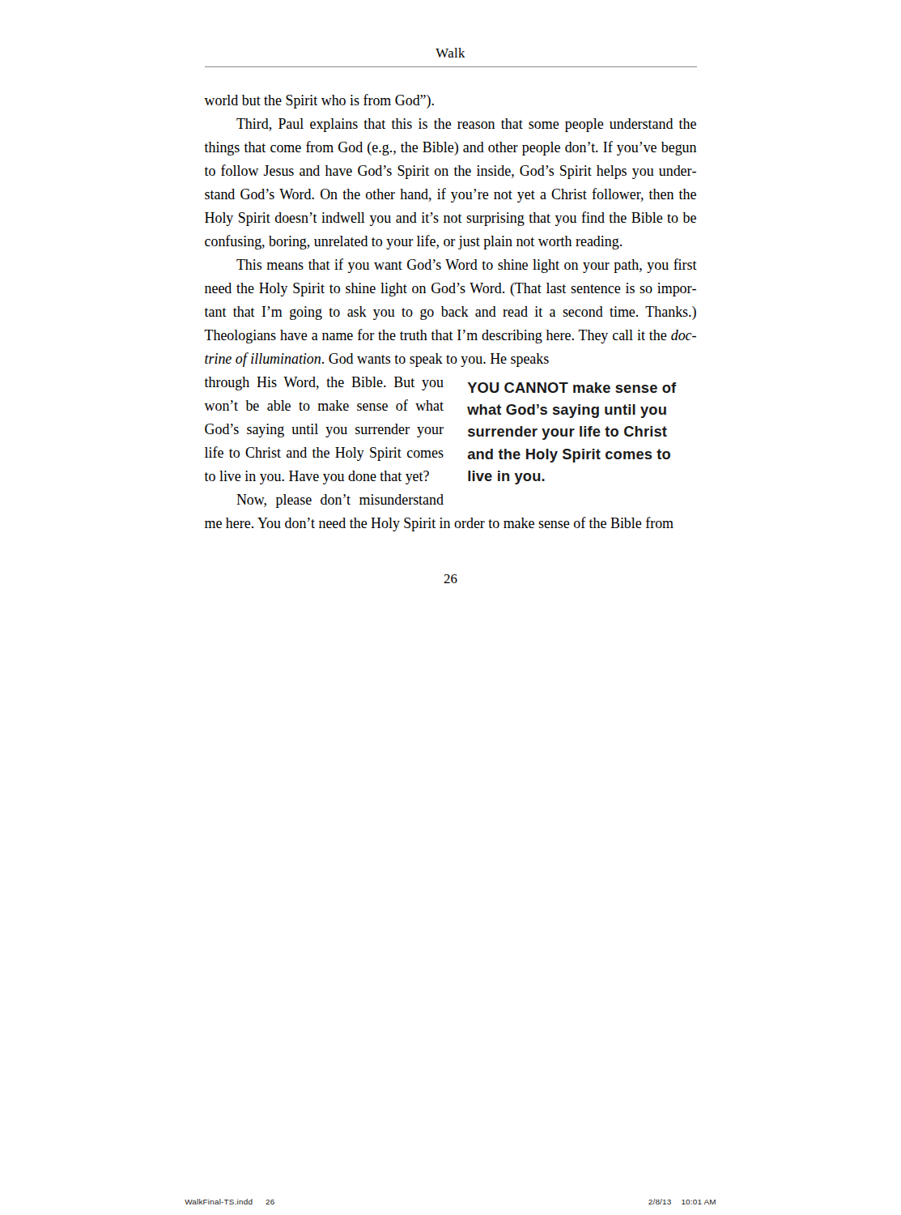Walk
world but the Spirit who is from God”).
Third, Paul explains that this is the reason that some people understand the things that come from God (e.g., the Bible) and other people don’t. If you’ve begun to follow Jesus and have God’s Spirit on the inside, God’s Spirit helps you understand God’s Word. On the other hand, if you’re not yet a Christ follower, then the Holy Spirit doesn’t indwell you and it’s not surprising that you find the Bible to be confusing, boring, unrelated to your life, or just plain not worth reading.
This means that if you want God’s Word to shine light on your path, you first need the Holy Spirit to shine light on God’s Word. (That last sentence is so important that I’m going to ask you to go back and read it a second time. Thanks.) Theologians have a name for the truth that I’m describing here. They call it the doctrine of illumination. God wants to speak to you. He speaks
YOU CANNOT make sense of what God’s saying until you surrender your life to Christ and the Holy Spirit comes to live in you. through His Word, the Bible. But you won’t be able to make sense of what God’s saying until you surrender your life to Christ and the Holy Spirit comes to live in you. Have you done that yet?
Now, please don’t misunderstand me here. You don’t need the Holy Spirit in order to make sense of the Bible from
26
WalkFinal-TS.indd26
2/8/1310:01 AM